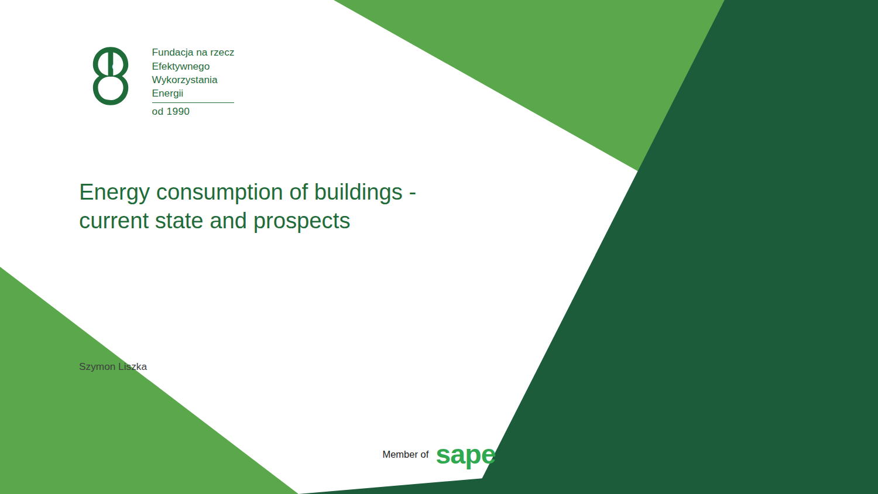f e w e
Fundacja na rzecz
Efektywnego
Wykorzystania
Energii
od 1990
Energy consumption of buildings - current state and prospects
Szymon Liszka
Member of sape